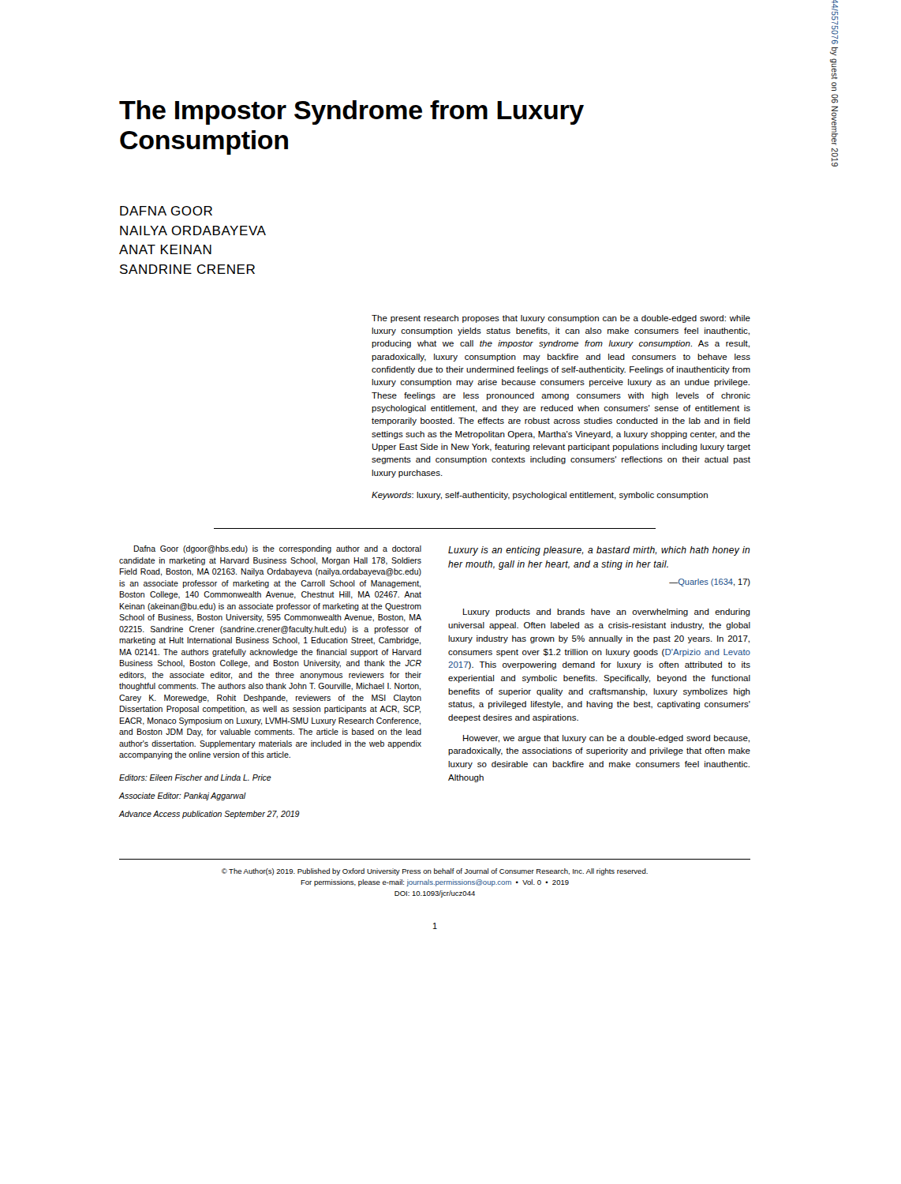Downloaded from https://academic.oup.com/jcr/advance-article-abstract/doi/10.1093/jcr/ucz044/5575076 by guest on 06 November 2019
The Impostor Syndrome from Luxury Consumption
DAFNA GOOR
NAILYA ORDABAYEVA
ANAT KEINAN
SANDRINE CRENER
The present research proposes that luxury consumption can be a double-edged sword: while luxury consumption yields status benefits, it can also make consumers feel inauthentic, producing what we call the impostor syndrome from luxury consumption. As a result, paradoxically, luxury consumption may backfire and lead consumers to behave less confidently due to their undermined feelings of self-authenticity. Feelings of inauthenticity from luxury consumption may arise because consumers perceive luxury as an undue privilege. These feelings are less pronounced among consumers with high levels of chronic psychological entitlement, and they are reduced when consumers' sense of entitlement is temporarily boosted. The effects are robust across studies conducted in the lab and in field settings such as the Metropolitan Opera, Martha's Vineyard, a luxury shopping center, and the Upper East Side in New York, featuring relevant participant populations including luxury target segments and consumption contexts including consumers' reflections on their actual past luxury purchases.
Keywords: luxury, self-authenticity, psychological entitlement, symbolic consumption
Dafna Goor (dgoor@hbs.edu) is the corresponding author and a doctoral candidate in marketing at Harvard Business School, Morgan Hall 178, Soldiers Field Road, Boston, MA 02163. Nailya Ordabayeva (nailya.ordabayeva@bc.edu) is an associate professor of marketing at the Carroll School of Management, Boston College, 140 Commonwealth Avenue, Chestnut Hill, MA 02467. Anat Keinan (akeinan@bu.edu) is an associate professor of marketing at the Questrom School of Business, Boston University, 595 Commonwealth Avenue, Boston, MA 02215. Sandrine Crener (sandrine.crener@faculty.hult.edu) is a professor of marketing at Hult International Business School, 1 Education Street, Cambridge, MA 02141. The authors gratefully acknowledge the financial support of Harvard Business School, Boston College, and Boston University, and thank the JCR editors, the associate editor, and the three anonymous reviewers for their thoughtful comments. The authors also thank John T. Gourville, Michael I. Norton, Carey K. Morewedge, Rohit Deshpande, reviewers of the MSI Clayton Dissertation Proposal competition, as well as session participants at ACR, SCP, EACR, Monaco Symposium on Luxury, LVMH-SMU Luxury Research Conference, and Boston JDM Day, for valuable comments. The article is based on the lead author's dissertation. Supplementary materials are included in the web appendix accompanying the online version of this article.
Editors: Eileen Fischer and Linda L. Price
Associate Editor: Pankaj Aggarwal
Advance Access publication September 27, 2019
Luxury is an enticing pleasure, a bastard mirth, which hath honey in her mouth, gall in her heart, and a sting in her tail.
—Quarles (1634, 17)
Luxury products and brands have an overwhelming and enduring universal appeal. Often labeled as a crisis-resistant industry, the global luxury industry has grown by 5% annually in the past 20 years. In 2017, consumers spent over $1.2 trillion on luxury goods (D'Arpizio and Levato 2017). This overpowering demand for luxury is often attributed to its experiential and symbolic benefits. Specifically, beyond the functional benefits of superior quality and craftsmanship, luxury symbolizes high status, a privileged lifestyle, and having the best, captivating consumers' deepest desires and aspirations.
However, we argue that luxury can be a double-edged sword because, paradoxically, the associations of superiority and privilege that often make luxury so desirable can backfire and make consumers feel inauthentic. Although
© The Author(s) 2019. Published by Oxford University Press on behalf of Journal of Consumer Research, Inc. All rights reserved.
For permissions, please e-mail: journals.permissions@oup.com • Vol. 0 • 2019
DOI: 10.1093/jcr/ucz044
1